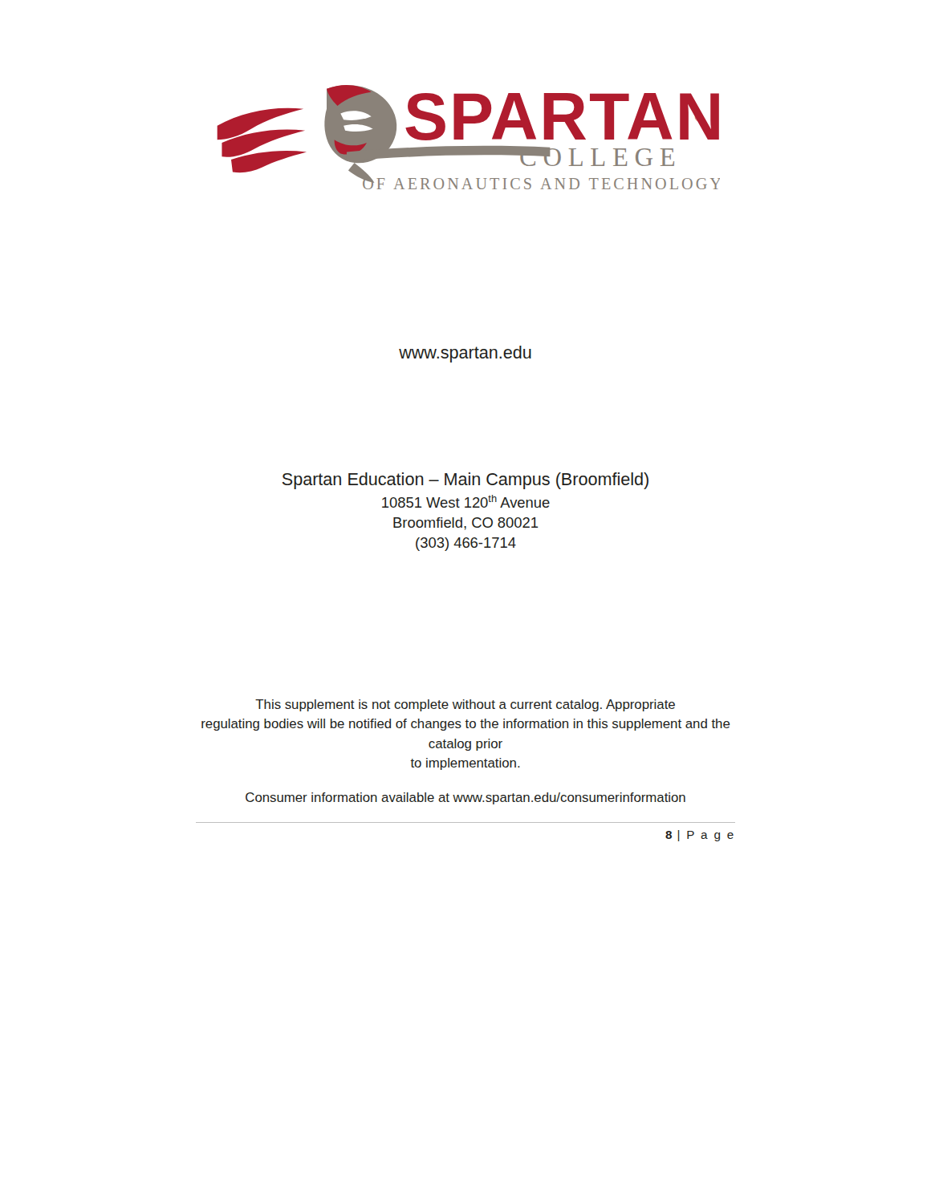Spartan College of Aeronautics and Technology logo Stylized Spartan helmet with wing, the word SPARTAN in large red letters, with COLLEGE and OF AERONAUTICS AND TECHNOLOGY beneath. SPARTAN ® COLLEGE OF AERONAUTICS AND TECHNOLOGY
www.spartan.edu
Spartan Education – Main Campus (Broomfield)
10851 West 120th Avenue
Broomfield, CO 80021
(303) 466-1714
This supplement is not complete without a current catalog. Appropriate
regulating bodies will be notified of changes to the information in this supplement and the catalog prior
to implementation.
Consumer information available at www.spartan.edu/consumerinformation
8 | P a g e